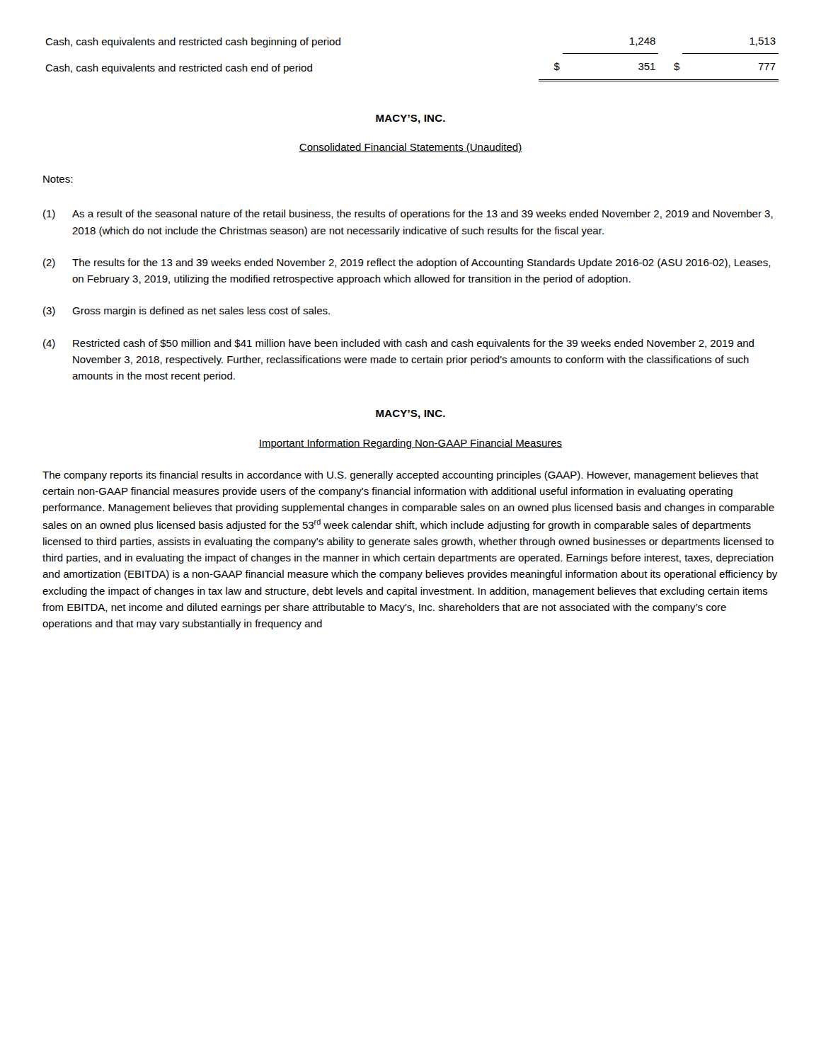| Cash, cash equivalents and restricted cash beginning of period | | 1,248 | | 1,513 |
| Cash, cash equivalents and restricted cash end of period | $ | 351 | $ | 777 |
MACY’S, INC.
Consolidated Financial Statements (Unaudited)
Notes:
(1) As a result of the seasonal nature of the retail business, the results of operations for the 13 and 39 weeks ended November 2, 2019 and November 3, 2018 (which do not include the Christmas season) are not necessarily indicative of such results for the fiscal year.
(2) The results for the 13 and 39 weeks ended November 2, 2019 reflect the adoption of Accounting Standards Update 2016-02 (ASU 2016-02), Leases, on February 3, 2019, utilizing the modified retrospective approach which allowed for transition in the period of adoption.
(3) Gross margin is defined as net sales less cost of sales.
(4) Restricted cash of $50 million and $41 million have been included with cash and cash equivalents for the 39 weeks ended November 2, 2019 and November 3, 2018, respectively. Further, reclassifications were made to certain prior period's amounts to conform with the classifications of such amounts in the most recent period.
MACY’S, INC.
Important Information Regarding Non-GAAP Financial Measures
The company reports its financial results in accordance with U.S. generally accepted accounting principles (GAAP). However, management believes that certain non-GAAP financial measures provide users of the company's financial information with additional useful information in evaluating operating performance. Management believes that providing supplemental changes in comparable sales on an owned plus licensed basis and changes in comparable sales on an owned plus licensed basis adjusted for the 53rd week calendar shift, which include adjusting for growth in comparable sales of departments licensed to third parties, assists in evaluating the company's ability to generate sales growth, whether through owned businesses or departments licensed to third parties, and in evaluating the impact of changes in the manner in which certain departments are operated. Earnings before interest, taxes, depreciation and amortization (EBITDA) is a non-GAAP financial measure which the company believes provides meaningful information about its operational efficiency by excluding the impact of changes in tax law and structure, debt levels and capital investment. In addition, management believes that excluding certain items from EBITDA, net income and diluted earnings per share attributable to Macy's, Inc. shareholders that are not associated with the company’s core operations and that may vary substantially in frequency and